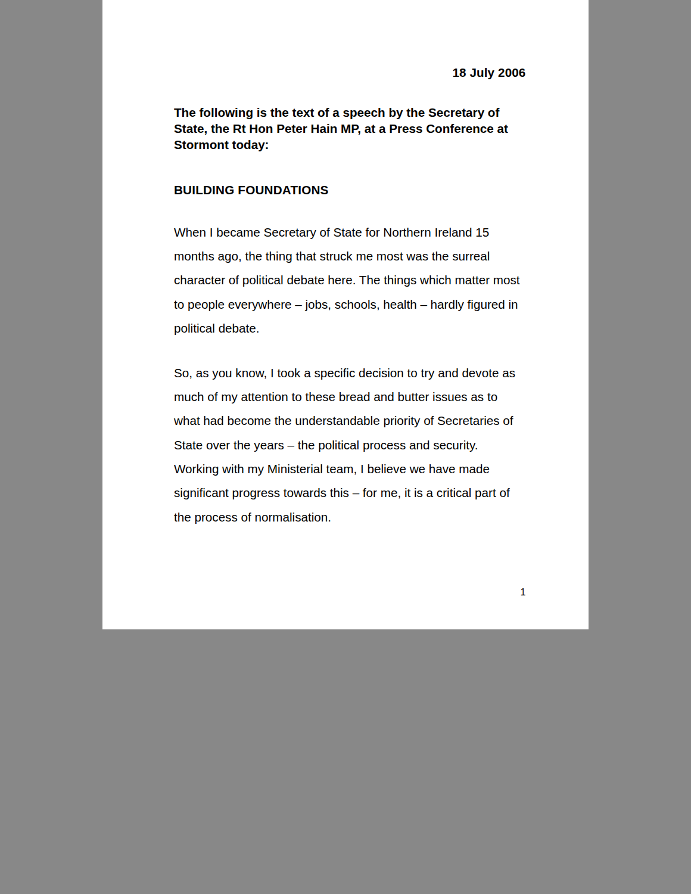18 July 2006
The following is the text of a speech by the Secretary of State, the Rt Hon Peter Hain MP, at a Press Conference at Stormont today:
BUILDING FOUNDATIONS
When I became Secretary of State for Northern Ireland 15 months ago, the thing that struck me most was the surreal character of political debate here. The things which matter most to people everywhere – jobs, schools, health – hardly figured in political debate.
So, as you know, I took a specific decision to try and devote as much of my attention to these bread and butter issues as to what had become the understandable priority of Secretaries of State over the years – the political process and security. Working with my Ministerial team, I believe we have made significant progress towards this – for me, it is a critical part of the process of normalisation.
1